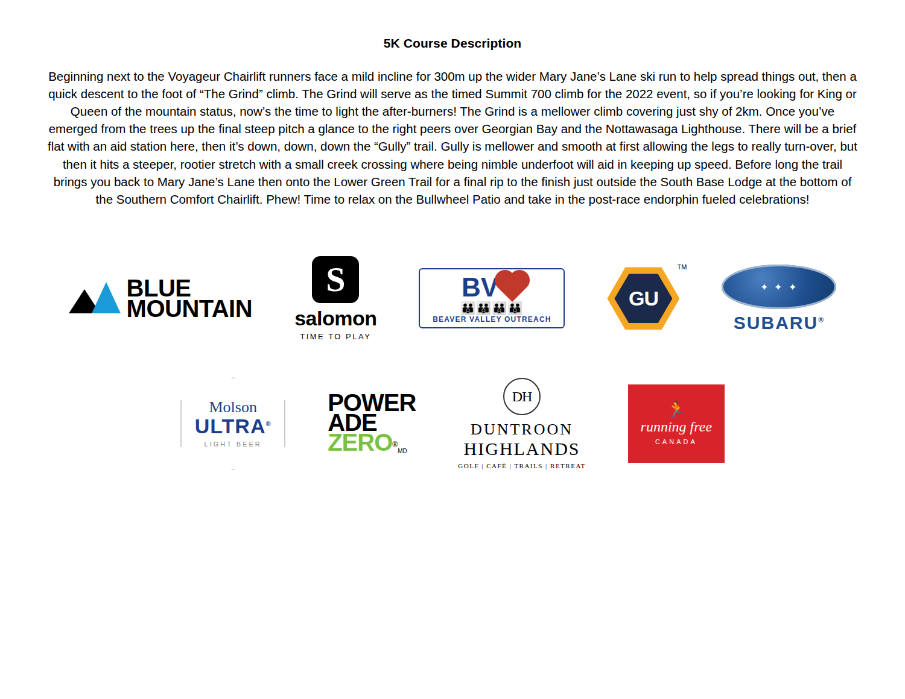5K Course Description
Beginning next to the Voyageur Chairlift runners face a mild incline for 300m up the wider Mary Jane’s Lane ski run to help spread things out, then a quick descent to the foot of “The Grind” climb. The Grind will serve as the timed Summit 700 climb for the 2022 event, so if you’re looking for King or Queen of the mountain status, now’s the time to light the after-burners! The Grind is a mellower climb covering just shy of 2km. Once you’ve emerged from the trees up the final steep pitch a glance to the right peers over Georgian Bay and the Nottawasaga Lighthouse. There will be a brief flat with an aid station here, then it’s down, down, down the “Gully” trail. Gully is mellower and smooth at first allowing the legs to really turn-over, but then it hits a steeper, rootier stretch with a small creek crossing where being nimble underfoot will aid in keeping up speed. Before long the trail brings you back to Mary Jane’s Lane then onto the Lower Green Trail for a final rip to the finish just outside the South Base Lodge at the bottom of the Southern Comfort Chairlift. Phew! Time to relax on the Bullwheel Patio and take in the post-race endorphin fueled celebrations!
BLUE MOUNTAIN
S
salomon
TIME TO PLAY
BV
👪👪👪👪
BEAVER VALLEY OUTREACH
TM
GU
✦ ✦ ✦
SUBARU®
Molson
ULTRA®
LIGHT BEER
POWER ADE ZERO®MD
DH
DUNTROON HIGHLANDS
GOLF | CAFÉ | TRAILS | RETREAT
🏃
running free
CANADA